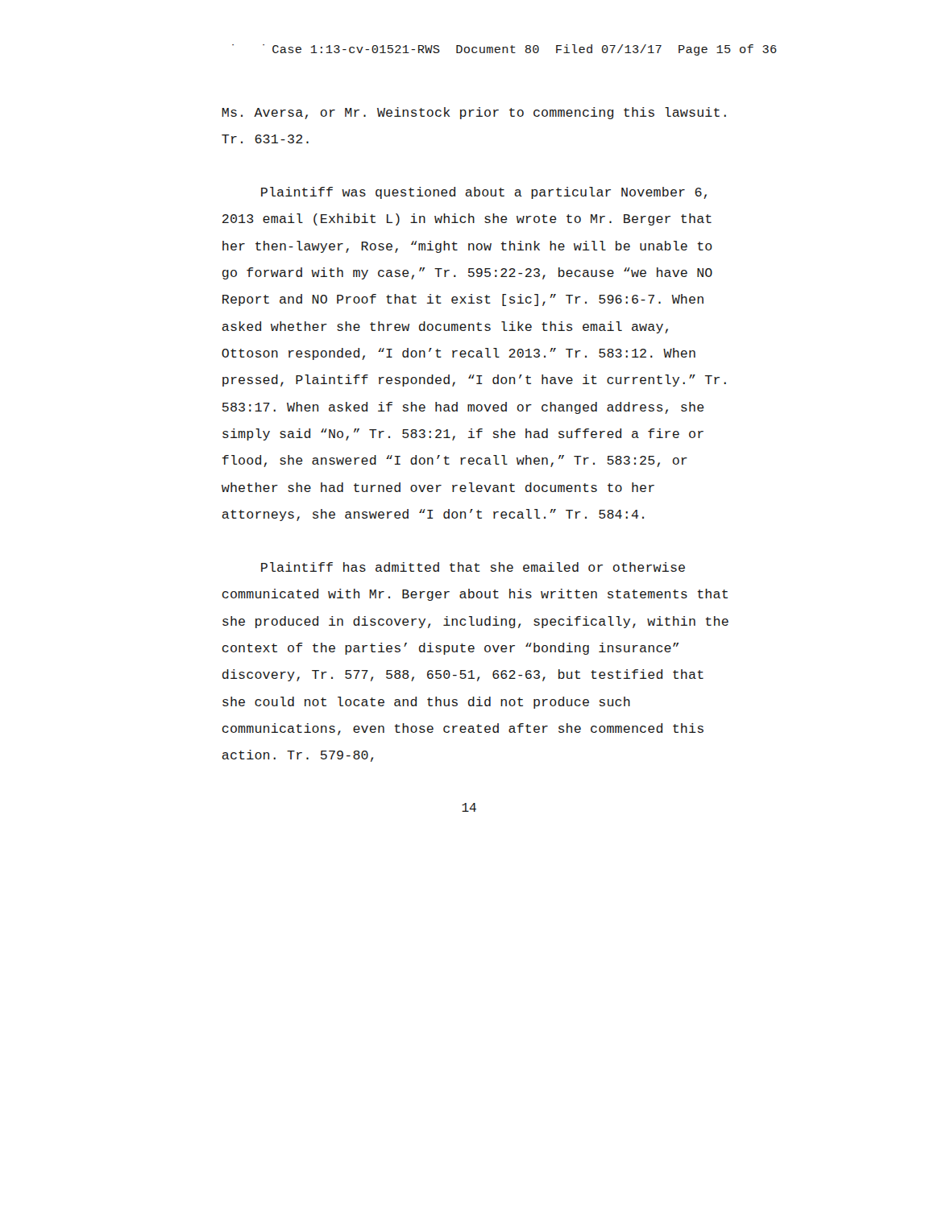˙ ˙Case 1:13-cv-01521-RWS Document 80 Filed 07/13/17 Page 15 of 36
Ms. Aversa, or Mr. Weinstock prior to commencing this lawsuit.
Tr. 631-32.
Plaintiff was questioned about a particular November 6, 2013 email (Exhibit L) in which she wrote to Mr. Berger that her then-lawyer, Rose, “might now think he will be unable to go forward with my case,” Tr. 595:22-23, because “we have NO Report and NO Proof that it exist [sic],” Tr. 596:6-7. When asked whether she threw documents like this email away, Ottoson responded, “I don’t recall 2013.” Tr. 583:12. When pressed, Plaintiff responded, “I don’t have it currently.” Tr. 583:17. When asked if she had moved or changed address, she simply said “No,” Tr. 583:21, if she had suffered a fire or flood, she answered “I don’t recall when,” Tr. 583:25, or whether she had turned over relevant documents to her attorneys, she answered “I don’t recall.” Tr. 584:4.
Plaintiff has admitted that she emailed or otherwise communicated with Mr. Berger about his written statements that she produced in discovery, including, specifically, within the context of the parties’ dispute over “bonding insurance” discovery, Tr. 577, 588, 650-51, 662-63, but testified that she could not locate and thus did not produce such communications, even those created after she commenced this action. Tr. 579-80,
14